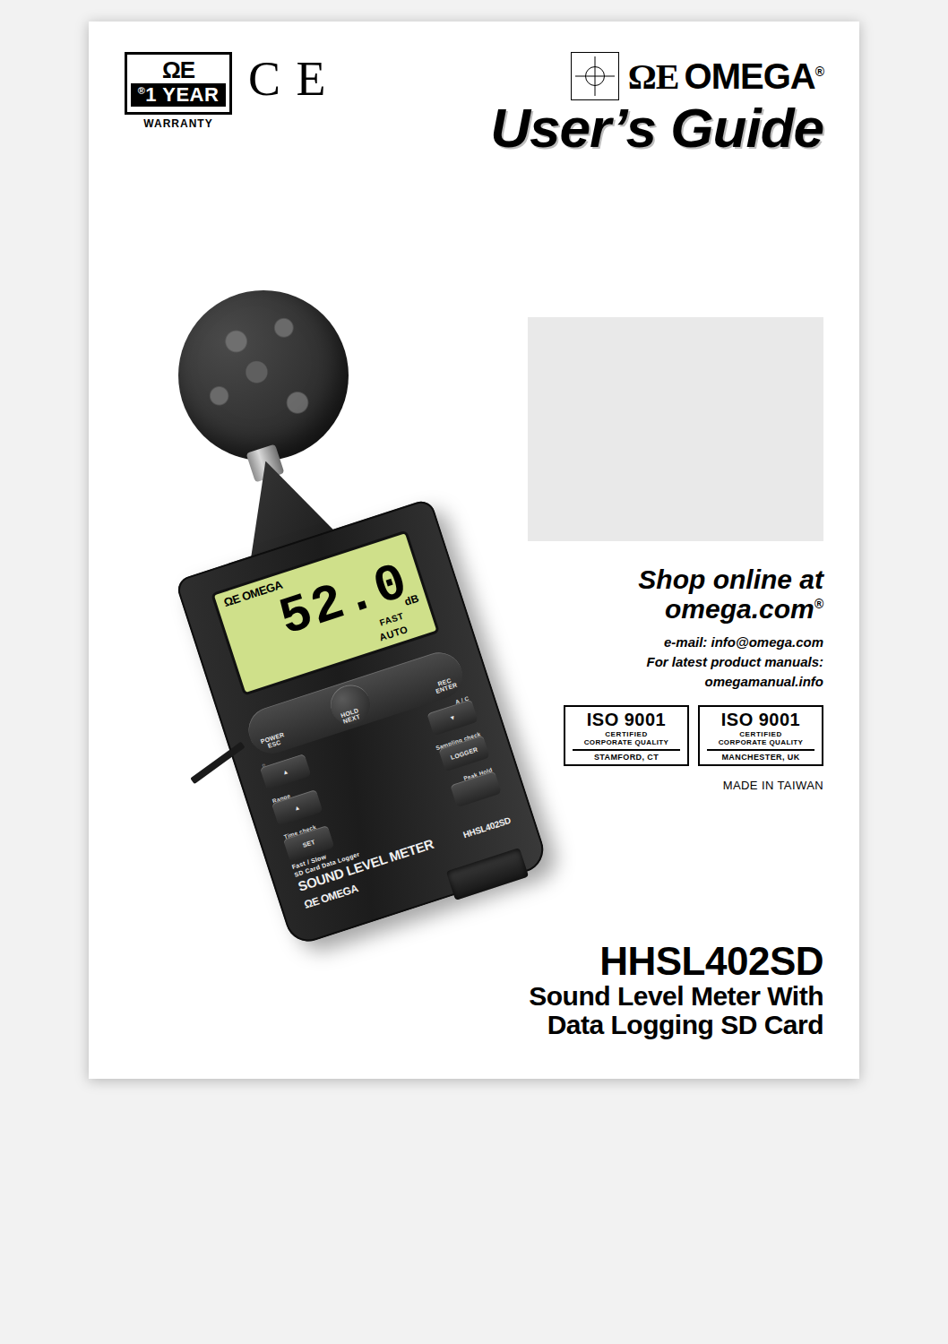ΩE ®1 YEAR
WARRANTY
C E
ΩEOMEGA®
User’s Guide
ΩE OMEGA
52.0
dB
FAST
AUTO
POWER
ESC
HOLD
NEXT
REC
ENTER
☼
A / C
▲
▼
Range
Sampling check
▲
LOGGER
Time check
Peak Hold
SET
Fast / Slow
SD Card Data Logger
SOUND LEVEL METER HHSL402SD
ΩE OMEGA
Shop online atomega.com®
e-mail: info@omega.com For latest product manuals: omegamanual.info
ISO 9001
CERTIFIED
CORPORATE QUALITY
STAMFORD, CT
ISO 9001
CERTIFIED
CORPORATE QUALITY
MANCHESTER, UK
MADE IN TAIWAN
HHSL402SD
Sound Level Meter With
Data Logging SD Card